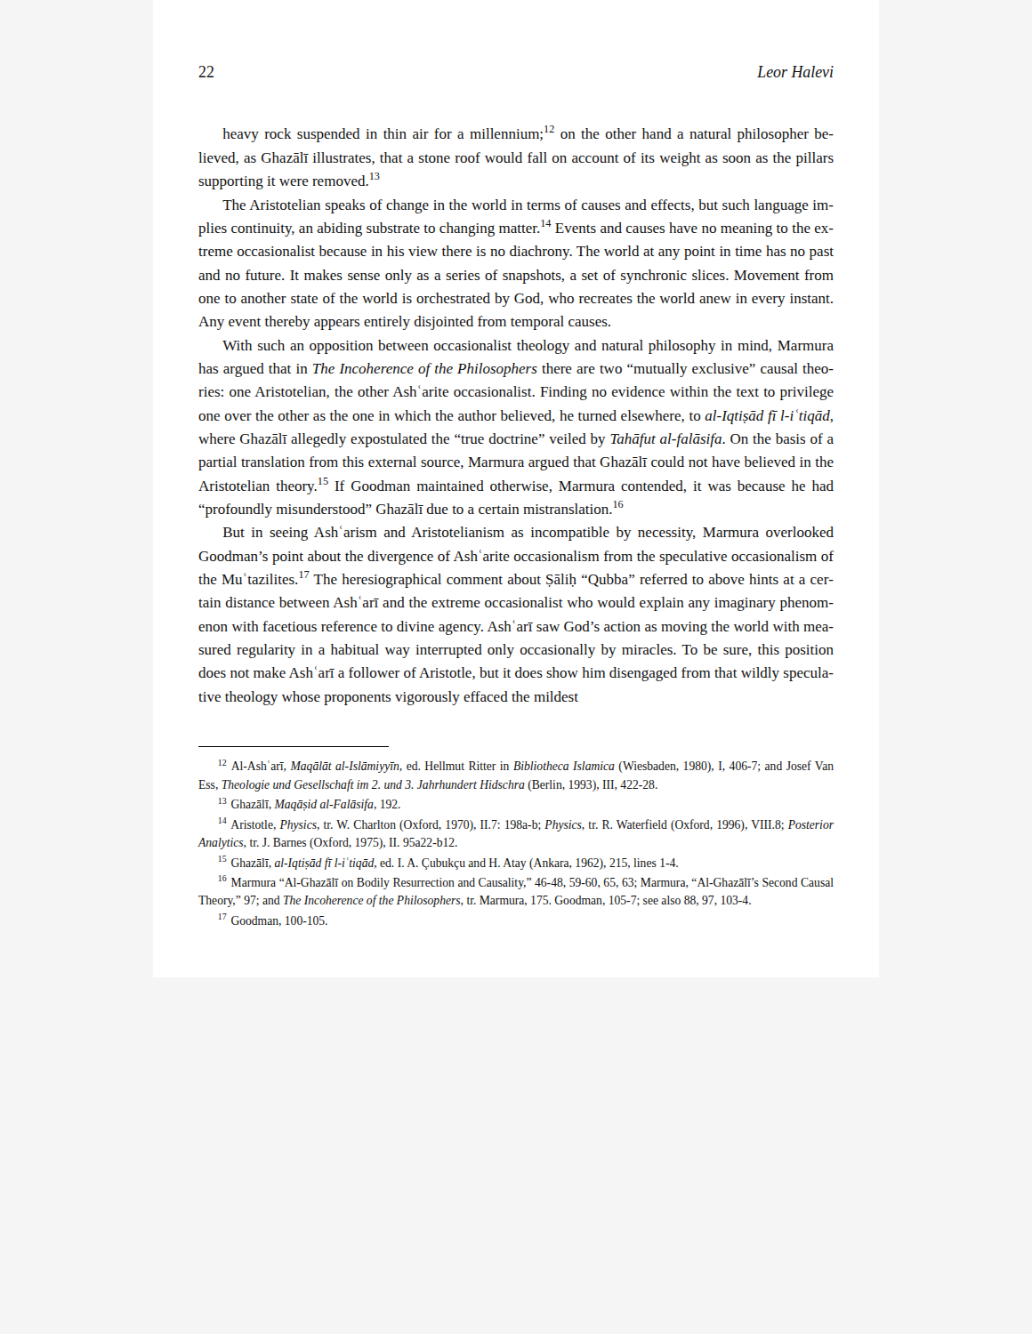22 Leor Halevi
heavy rock suspended in thin air for a millennium;12 on the other hand a natural philosopher believed, as Ghazālī illustrates, that a stone roof would fall on account of its weight as soon as the pillars supporting it were removed.13
The Aristotelian speaks of change in the world in terms of causes and effects, but such language implies continuity, an abiding substrate to changing matter.14 Events and causes have no meaning to the extreme occasionalist because in his view there is no diachrony. The world at any point in time has no past and no future. It makes sense only as a series of snapshots, a set of synchronic slices. Movement from one to another state of the world is orchestrated by God, who recreates the world anew in every instant. Any event thereby appears entirely disjointed from temporal causes.
With such an opposition between occasionalist theology and natural philosophy in mind, Marmura has argued that in The Incoherence of the Philosophers there are two “mutually exclusive” causal theories: one Aristotelian, the other Ashʿarite occasionalist. Finding no evidence within the text to privilege one over the other as the one in which the author believed, he turned elsewhere, to al-Iqtiṣād fī l-iʿtiqād, where Ghazālī allegedly expostulated the “true doctrine” veiled by Tahāfut al-falāsifa. On the basis of a partial translation from this external source, Marmura argued that Ghazālī could not have believed in the Aristotelian theory.15 If Goodman maintained otherwise, Marmura contended, it was because he had “profoundly misunderstood” Ghazālī due to a certain mistranslation.16
But in seeing Ashʿarism and Aristotelianism as incompatible by necessity, Marmura overlooked Goodman’s point about the divergence of Ashʿarite occasionalism from the speculative occasionalism of the Muʿtazilites.17 The heresiographical comment about Ṣāliḥ “Qubba” referred to above hints at a certain distance between Ashʿarī and the extreme occasionalist who would explain any imaginary phenomenon with facetious reference to divine agency. Ashʿarī saw God’s action as moving the world with measured regularity in a habitual way interrupted only occasionally by miracles. To be sure, this position does not make Ashʿarī a follower of Aristotle, but it does show him disengaged from that wildly speculative theology whose proponents vigorously effaced the mildest
12 Al-Ashʿarī, Maqālāt al-Islāmiyyīn, ed. Hellmut Ritter in Bibliotheca Islamica (Wiesbaden, 1980), I, 406-7; and Josef Van Ess, Theologie und Gesellschaft im 2. und 3. Jahrhundert Hidschra (Berlin, 1993), III, 422-28.
13 Ghazālī, Maqāṣid al-Falāsifa, 192.
14 Aristotle, Physics, tr. W. Charlton (Oxford, 1970), II.7: 198a-b; Physics, tr. R. Waterfield (Oxford, 1996), VIII.8; Posterior Analytics, tr. J. Barnes (Oxford, 1975), II. 95a22-b12.
15 Ghazālī, al-Iqtiṣād fī l-iʿtiqād, ed. I. A. Çubukçu and H. Atay (Ankara, 1962), 215, lines 1-4.
16 Marmura “Al-Ghazālī on Bodily Resurrection and Causality,” 46-48, 59-60, 65, 63; Marmura, “Al-Ghazālī’s Second Causal Theory,” 97; and The Incoherence of the Philosophers, tr. Marmura, 175. Goodman, 105-7; see also 88, 97, 103-4.
17 Goodman, 100-105.